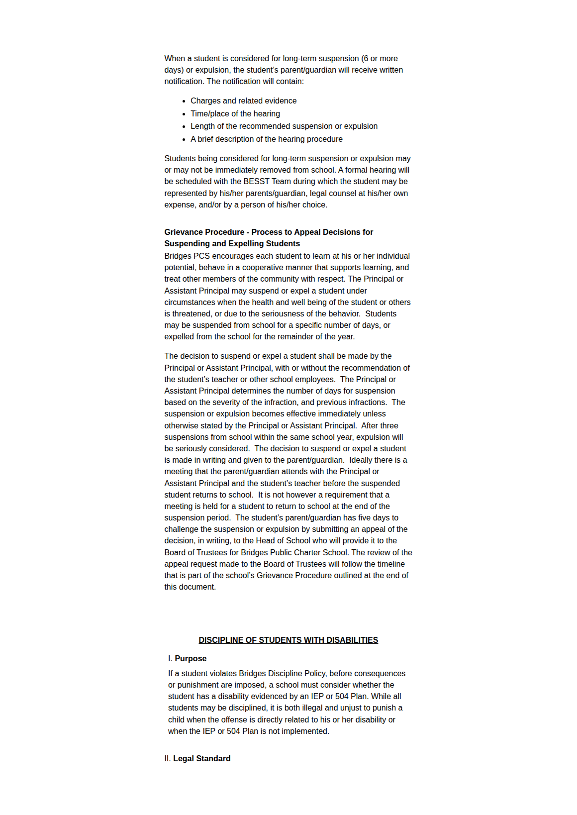When a student is considered for long-term suspension (6 or more days) or expulsion, the student’s parent/guardian will receive written notification. The notification will contain:
Charges and related evidence
Time/place of the hearing
Length of the recommended suspension or expulsion
A brief description of the hearing procedure
Students being considered for long-term suspension or expulsion may or may not be immediately removed from school. A formal hearing will be scheduled with the BESST Team during which the student may be represented by his/her parents/guardian, legal counsel at his/her own expense, and/or by a person of his/her choice.
Grievance Procedure - Process to Appeal Decisions for Suspending and Expelling Students
Bridges PCS encourages each student to learn at his or her individual potential, behave in a cooperative manner that supports learning, and treat other members of the community with respect. The Principal or Assistant Principal may suspend or expel a student under circumstances when the health and well being of the student or others is threatened, or due to the seriousness of the behavior. Students may be suspended from school for a specific number of days, or expelled from the school for the remainder of the year.
The decision to suspend or expel a student shall be made by the Principal or Assistant Principal, with or without the recommendation of the student’s teacher or other school employees. The Principal or Assistant Principal determines the number of days for suspension based on the severity of the infraction, and previous infractions. The suspension or expulsion becomes effective immediately unless otherwise stated by the Principal or Assistant Principal. After three suspensions from school within the same school year, expulsion will be seriously considered. The decision to suspend or expel a student is made in writing and given to the parent/guardian. Ideally there is a meeting that the parent/guardian attends with the Principal or Assistant Principal and the student’s teacher before the suspended student returns to school. It is not however a requirement that a meeting is held for a student to return to school at the end of the suspension period. The student’s parent/guardian has five days to challenge the suspension or expulsion by submitting an appeal of the decision, in writing, to the Head of School who will provide it to the Board of Trustees for Bridges Public Charter School. The review of the appeal request made to the Board of Trustees will follow the timeline that is part of the school’s Grievance Procedure outlined at the end of this document.
DISCIPLINE OF STUDENTS WITH DISABILITIES
I. Purpose
If a student violates Bridges Discipline Policy, before consequences or punishment are imposed, a school must consider whether the student has a disability evidenced by an IEP or 504 Plan. While all students may be disciplined, it is both illegal and unjust to punish a child when the offense is directly related to his or her disability or when the IEP or 504 Plan is not implemented.
II. Legal Standard